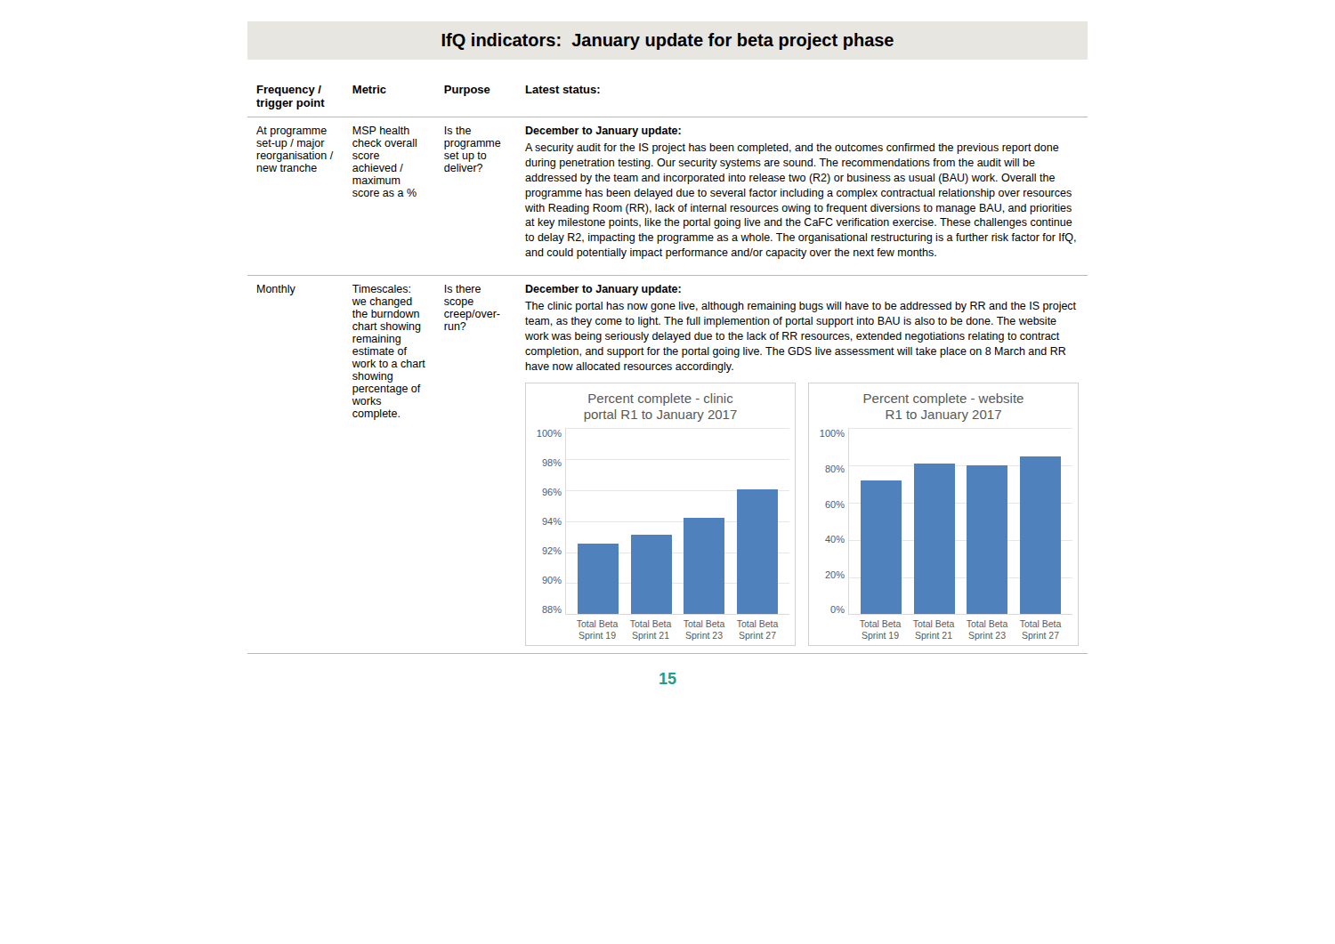IfQ indicators: January update for beta project phase
| Frequency / trigger point | Metric | Purpose | Latest status: |
| --- | --- | --- | --- |
| At programme set-up / major reorganisation / new tranche | MSP health check overall score achieved / maximum score as a % | Is the programme set up to deliver? | December to January update: A security audit for the IS project has been completed, and the outcomes confirmed the previous report done during penetration testing. Our security systems are sound. The recommendations from the audit will be addressed by the team and incorporated into release two (R2) or business as usual (BAU) work. Overall the programme has been delayed due to several factor including a complex contractual relationship over resources with Reading Room (RR), lack of internal resources owing to frequent diversions to manage BAU, and priorities at key milestone points, like the portal going live and the CaFC verification exercise. These challenges continue to delay R2, impacting the programme as a whole. The organisational restructuring is a further risk factor for IfQ, and could potentially impact performance and/or capacity over the next few months. |
| Monthly | Timescales: we changed the burndown chart showing remaining estimate of work to a chart showing percentage of works complete. | Is there scope creep/over-run? | December to January update: The clinic portal has now gone live, although remaining bugs will have to be addressed by RR and the IS project team, as they come to light. The full implemention of portal support into BAU is also to be done. The website work was being seriously delayed due to the lack of RR resources, extended negotiations relating to contract completion, and support for the portal going live. The GDS live assessment will take place on 8 March and RR have now allocated resources accordingly. Percent complete - clinic portal R1 to January 2017 100% 98% 96% 94% 92% 90% 88% Total Beta Sprint 19 Total Beta Sprint 21 Total Beta Sprint 23 Total Beta Sprint 27 Percent complete - website R1 to January 2017 100% 80% 60% 40% 20% 0% Total Beta Sprint 19 Total Beta Sprint 21 Total Beta Sprint 23 Total Beta Sprint 27 |
15